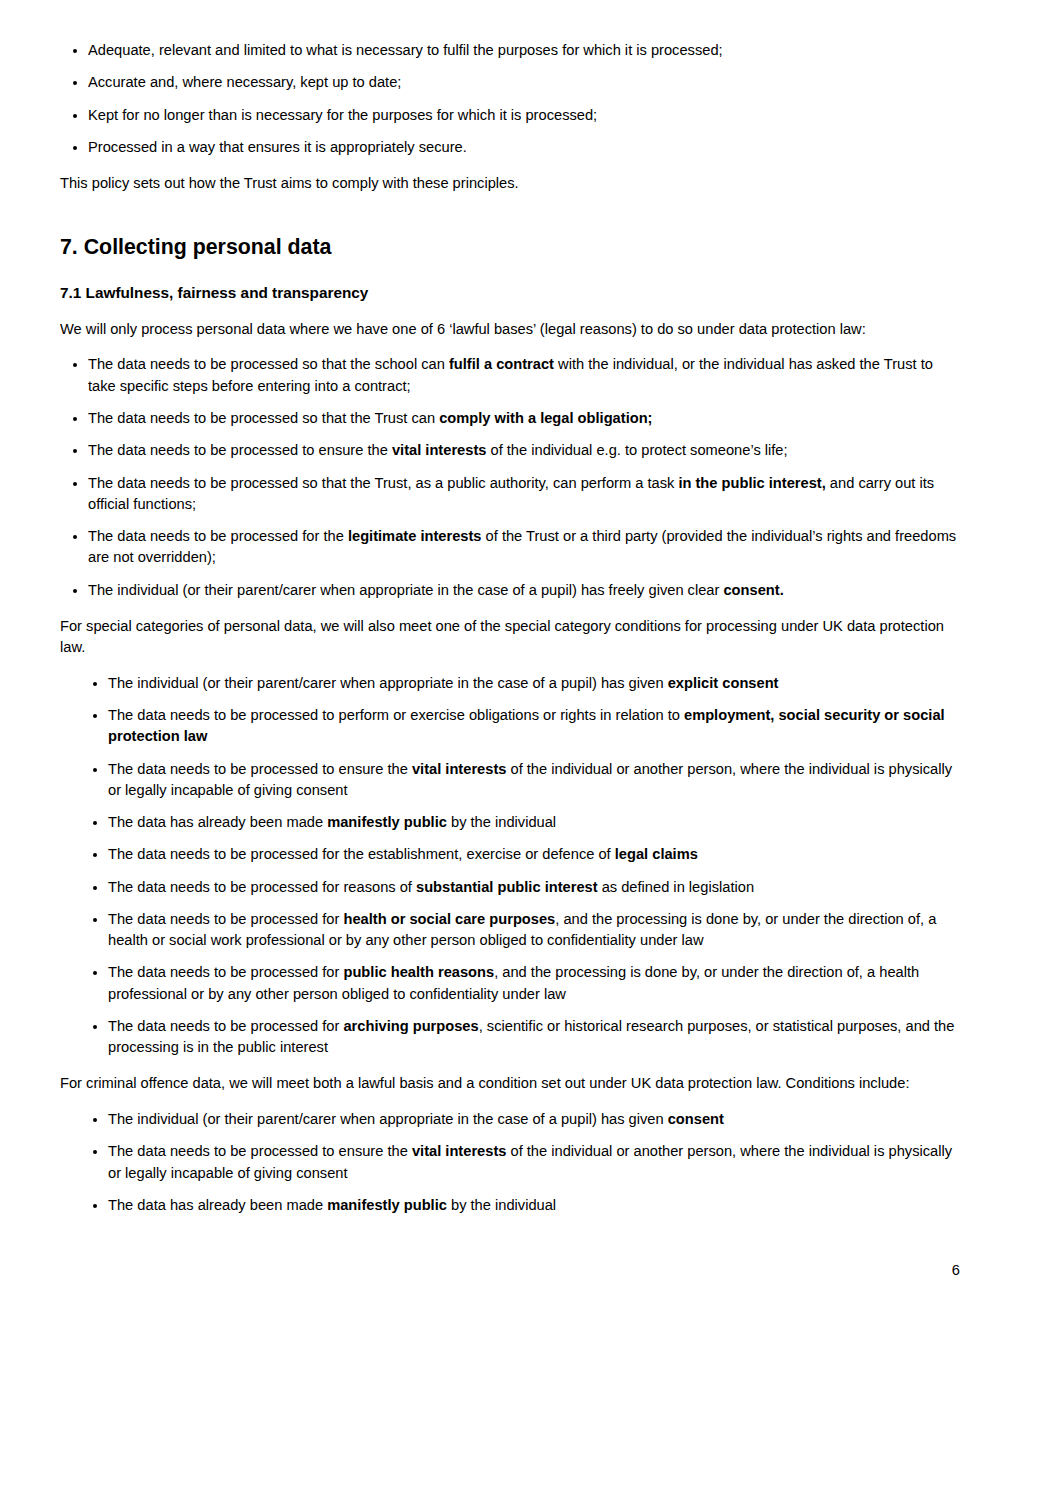Adequate, relevant and limited to what is necessary to fulfil the purposes for which it is processed;
Accurate and, where necessary, kept up to date;
Kept for no longer than is necessary for the purposes for which it is processed;
Processed in a way that ensures it is appropriately secure.
This policy sets out how the Trust aims to comply with these principles.
7. Collecting personal data
7.1 Lawfulness, fairness and transparency
We will only process personal data where we have one of 6 ‘lawful bases’ (legal reasons) to do so under data protection law:
The data needs to be processed so that the school can fulfil a contract with the individual, or the individual has asked the Trust to take specific steps before entering into a contract;
The data needs to be processed so that the Trust can comply with a legal obligation;
The data needs to be processed to ensure the vital interests of the individual e.g. to protect someone’s life;
The data needs to be processed so that the Trust, as a public authority, can perform a task in the public interest, and carry out its official functions;
The data needs to be processed for the legitimate interests of the Trust or a third party (provided the individual’s rights and freedoms are not overridden);
The individual (or their parent/carer when appropriate in the case of a pupil) has freely given clear consent.
For special categories of personal data, we will also meet one of the special category conditions for processing under UK data protection law.
The individual (or their parent/carer when appropriate in the case of a pupil) has given explicit consent
The data needs to be processed to perform or exercise obligations or rights in relation to employment, social security or social protection law
The data needs to be processed to ensure the vital interests of the individual or another person, where the individual is physically or legally incapable of giving consent
The data has already been made manifestly public by the individual
The data needs to be processed for the establishment, exercise or defence of legal claims
The data needs to be processed for reasons of substantial public interest as defined in legislation
The data needs to be processed for health or social care purposes, and the processing is done by, or under the direction of, a health or social work professional or by any other person obliged to confidentiality under law
The data needs to be processed for public health reasons, and the processing is done by, or under the direction of, a health professional or by any other person obliged to confidentiality under law
The data needs to be processed for archiving purposes, scientific or historical research purposes, or statistical purposes, and the processing is in the public interest
For criminal offence data, we will meet both a lawful basis and a condition set out under UK data protection law. Conditions include:
The individual (or their parent/carer when appropriate in the case of a pupil) has given consent
The data needs to be processed to ensure the vital interests of the individual or another person, where the individual is physically or legally incapable of giving consent
The data has already been made manifestly public by the individual
6